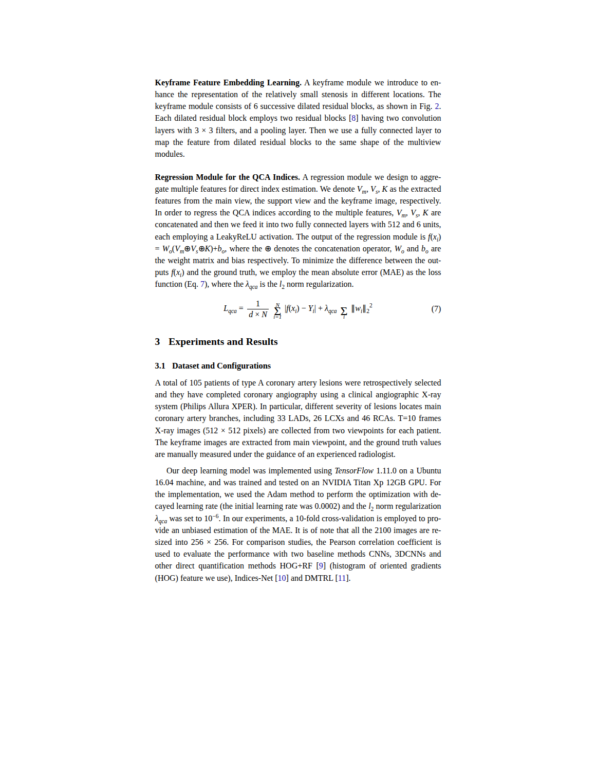Keyframe Feature Embedding Learning. A keyframe module we introduce to enhance the representation of the relatively small stenosis in different locations. The keyframe module consists of 6 successive dilated residual blocks, as shown in Fig. 2. Each dilated residual block employs two residual blocks [8] having two convolution layers with 3 × 3 filters, and a pooling layer. Then we use a fully connected layer to map the feature from dilated residual blocks to the same shape of the multiview modules.
Regression Module for the QCA Indices. A regression module we design to aggregate multiple features for direct index estimation. We denote Vm, Vs, K as the extracted features from the main view, the support view and the keyframe image, respectively. In order to regress the QCA indices according to the multiple features, Vm, Vs, K are concatenated and then we feed it into two fully connected layers with 512 and 6 units, each employing a LeakyReLU activation. The output of the regression module is f(xi) = Wo(Vm⊕Vs⊕K)+bo, where the ⊕ denotes the concatenation operator, Wo and bo are the weight matrix and bias respectively. To minimize the difference between the outputs f(xi) and the ground truth, we employ the mean absolute error (MAE) as the loss function (Eq. 7), where the λqca is the l2 norm regularization.
Lqca = 1 d × N ΣNi=1 |f(xi) − Yi| + λqca Σi ∥wi∥22 (7)
3 Experiments and Results
3.1 Dataset and Configurations
A total of 105 patients of type A coronary artery lesions were retrospectively selected and they have completed coronary angiography using a clinical angiographic X-ray system (Philips Allura XPER). In particular, different severity of lesions locates main coronary artery branches, including 33 LADs, 26 LCXs and 46 RCAs. T=10 frames X-ray images (512 × 512 pixels) are collected from two viewpoints for each patient. The keyframe images are extracted from main viewpoint, and the ground truth values are manually measured under the guidance of an experienced radiologist.
Our deep learning model was implemented using TensorFlow 1.11.0 on a Ubuntu 16.04 machine, and was trained and tested on an NVIDIA Titan Xp 12GB GPU. For the implementation, we used the Adam method to perform the optimization with decayed learning rate (the initial learning rate was 0.0002) and the l2 norm regularization λqca was set to 10−6. In our experiments, a 10-fold cross-validation is employed to provide an unbiased estimation of the MAE. It is of note that all the 2100 images are resized into 256 × 256. For comparison studies, the Pearson correlation coefficient is used to evaluate the performance with two baseline methods CNNs, 3DCNNs and other direct quantification methods HOG+RF [9] (histogram of oriented gradients (HOG) feature we use), Indices-Net [10] and DMTRL [11].